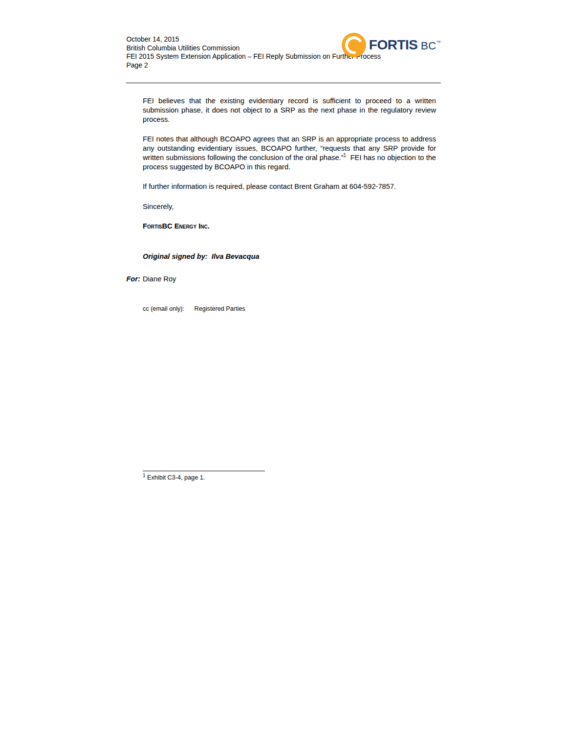October 14, 2015
British Columbia Utilities Commission
FEI 2015 System Extension Application – FEI Reply Submission on Further Process
Page 2
FORTIS BC™
FEI believes that the existing evidentiary record is sufficient to proceed to a written submission phase, it does not object to a SRP as the next phase in the regulatory review process.
FEI notes that although BCOAPO agrees that an SRP is an appropriate process to address any outstanding evidentiary issues, BCOAPO further, “requests that any SRP provide for written submissions following the conclusion of the oral phase.”1 FEI has no objection to the process suggested by BCOAPO in this regard.
If further information is required, please contact Brent Graham at 604-592-7857.
Sincerely,
FortisBC Energy Inc.
Original signed by: Ilva Bevacqua
For: Diane Roy
cc (email only): Registered Parties
1 Exhibit C3-4, page 1.